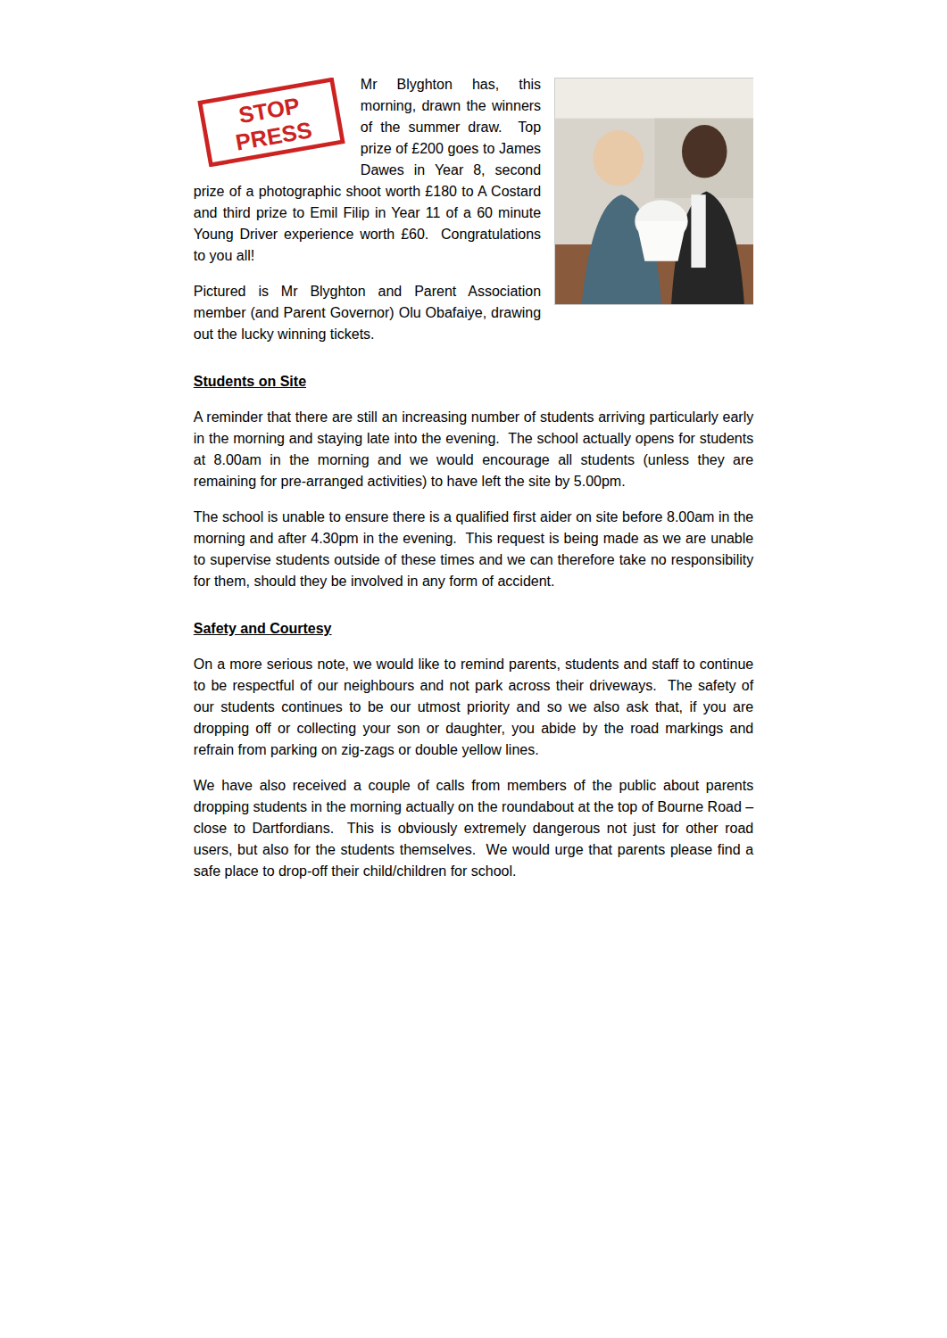Mr Blyghton has, this morning, drawn the winners of the summer draw. Top prize of £200 goes to James Dawes in Year 8, second prize of a photographic shoot worth £180 to A Costard and third prize to Emil Filip in Year 11 of a 60 minute Young Driver experience worth £60. Congratulations to you all!
Pictured is Mr Blyghton and Parent Association member (and Parent Governor) Olu Obafaiye, drawing out the lucky winning tickets.
Students on Site
A reminder that there are still an increasing number of students arriving particularly early in the morning and staying late into the evening. The school actually opens for students at 8.00am in the morning and we would encourage all students (unless they are remaining for pre-arranged activities) to have left the site by 5.00pm.
The school is unable to ensure there is a qualified first aider on site before 8.00am in the morning and after 4.30pm in the evening. This request is being made as we are unable to supervise students outside of these times and we can therefore take no responsibility for them, should they be involved in any form of accident.
Safety and Courtesy
On a more serious note, we would like to remind parents, students and staff to continue to be respectful of our neighbours and not park across their driveways. The safety of our students continues to be our utmost priority and so we also ask that, if you are dropping off or collecting your son or daughter, you abide by the road markings and refrain from parking on zig-zags or double yellow lines.
We have also received a couple of calls from members of the public about parents dropping students in the morning actually on the roundabout at the top of Bourne Road – close to Dartfordians. This is obviously extremely dangerous not just for other road users, but also for the students themselves. We would urge that parents please find a safe place to drop-off their child/children for school.